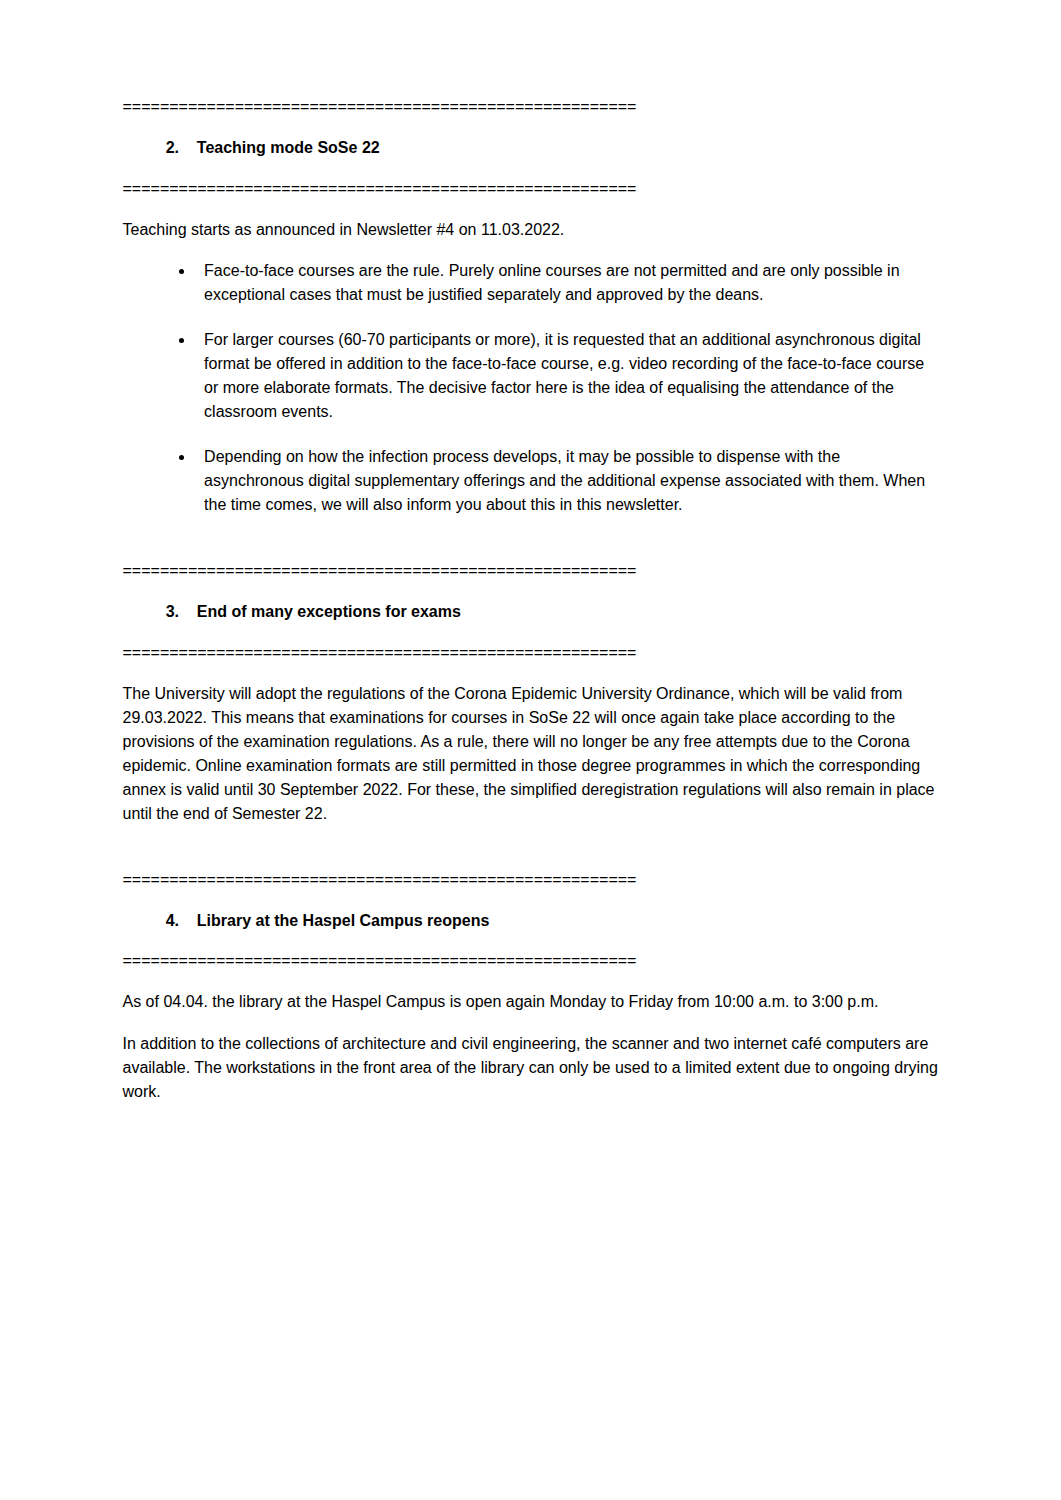=======================================================
2. Teaching mode SoSe 22
=======================================================
Teaching starts as announced in Newsletter #4 on 11.03.2022.
Face-to-face courses are the rule. Purely online courses are not permitted and are only possible in exceptional cases that must be justified separately and approved by the deans.
For larger courses (60-70 participants or more), it is requested that an additional asynchronous digital format be offered in addition to the face-to-face course, e.g. video recording of the face-to-face course or more elaborate formats. The decisive factor here is the idea of equalising the attendance of the classroom events.
Depending on how the infection process develops, it may be possible to dispense with the asynchronous digital supplementary offerings and the additional expense associated with them. When the time comes, we will also inform you about this in this newsletter.
=======================================================
3. End of many exceptions for exams
=======================================================
The University will adopt the regulations of the Corona Epidemic University Ordinance, which will be valid from 29.03.2022. This means that examinations for courses in SoSe 22 will once again take place according to the provisions of the examination regulations. As a rule, there will no longer be any free attempts due to the Corona epidemic. Online examination formats are still permitted in those degree programmes in which the corresponding annex is valid until 30 September 2022. For these, the simplified deregistration regulations will also remain in place until the end of Semester 22.
=======================================================
4. Library at the Haspel Campus reopens
=======================================================
As of 04.04. the library at the Haspel Campus is open again Monday to Friday from 10:00 a.m. to 3:00 p.m.
In addition to the collections of architecture and civil engineering, the scanner and two internet café computers are available. The workstations in the front area of the library can only be used to a limited extent due to ongoing drying work.